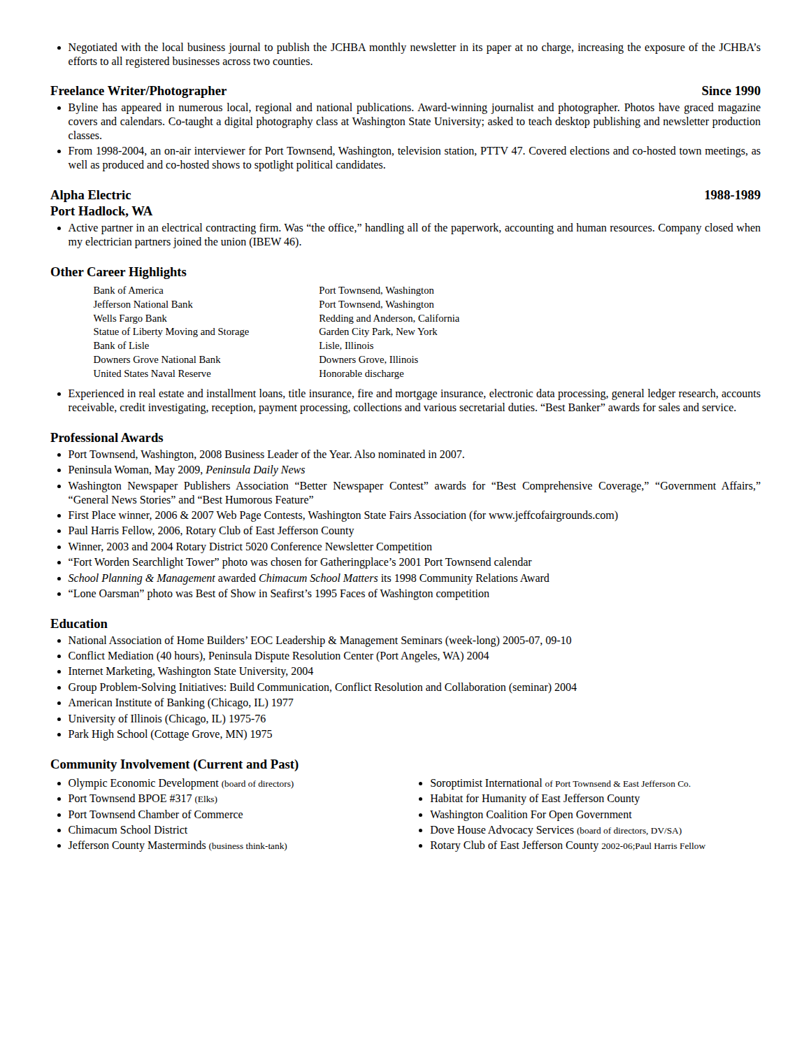Negotiated with the local business journal to publish the JCHBA monthly newsletter in its paper at no charge, increasing the exposure of the JCHBA’s efforts to all registered businesses across two counties.
Freelance Writer/Photographer Since 1990
Byline has appeared in numerous local, regional and national publications. Award-winning journalist and photographer. Photos have graced magazine covers and calendars. Co-taught a digital photography class at Washington State University; asked to teach desktop publishing and newsletter production classes.
From 1998-2004, an on-air interviewer for Port Townsend, Washington, television station, PTTV 47. Covered elections and co-hosted town meetings, as well as produced and co-hosted shows to spotlight political candidates.
Alpha Electric 1988-1989
Port Hadlock, WA
Active partner in an electrical contracting firm. Was “the office,” handling all of the paperwork, accounting and human resources. Company closed when my electrician partners joined the union (IBEW 46).
Other Career Highlights
| Bank of America | Port Townsend, Washington |
| Jefferson National Bank | Port Townsend, Washington |
| Wells Fargo Bank | Redding and Anderson, California |
| Statue of Liberty Moving and Storage | Garden City Park, New York |
| Bank of Lisle | Lisle, Illinois |
| Downers Grove National Bank | Downers Grove, Illinois |
| United States Naval Reserve | Honorable discharge |
Experienced in real estate and installment loans, title insurance, fire and mortgage insurance, electronic data processing, general ledger research, accounts receivable, credit investigating, reception, payment processing, collections and various secretarial duties. “Best Banker” awards for sales and service.
Professional Awards
Port Townsend, Washington, 2008 Business Leader of the Year. Also nominated in 2007.
Peninsula Woman, May 2009, Peninsula Daily News
Washington Newspaper Publishers Association “Better Newspaper Contest” awards for “Best Comprehensive Coverage,” “Government Affairs,” “General News Stories” and “Best Humorous Feature”
First Place winner, 2006 & 2007 Web Page Contests, Washington State Fairs Association (for www.jeffcofairgrounds.com)
Paul Harris Fellow, 2006, Rotary Club of East Jefferson County
Winner, 2003 and 2004 Rotary District 5020 Conference Newsletter Competition
“Fort Worden Searchlight Tower” photo was chosen for Gatheringplace’s 2001 Port Townsend calendar
School Planning & Management awarded Chimacum School Matters its 1998 Community Relations Award
“Lone Oarsman” photo was Best of Show in Seafirst’s 1995 Faces of Washington competition
Education
National Association of Home Builders’ EOC Leadership & Management Seminars (week-long) 2005-07, 09-10
Conflict Mediation (40 hours), Peninsula Dispute Resolution Center (Port Angeles, WA) 2004
Internet Marketing, Washington State University, 2004
Group Problem-Solving Initiatives: Build Communication, Conflict Resolution and Collaboration (seminar) 2004
American Institute of Banking (Chicago, IL) 1977
University of Illinois (Chicago, IL) 1975-76
Park High School (Cottage Grove, MN) 1975
Community Involvement (Current and Past)
Olympic Economic Development (board of directors)
Port Townsend BPOE #317 (Elks)
Port Townsend Chamber of Commerce
Chimacum School District
Jefferson County Masterminds (business think-tank)
Soroptimist International of Port Townsend & East Jefferson Co.
Habitat for Humanity of East Jefferson County
Washington Coalition For Open Government
Dove House Advocacy Services (board of directors, DV/SA)
Rotary Club of East Jefferson County 2002-06;Paul Harris Fellow